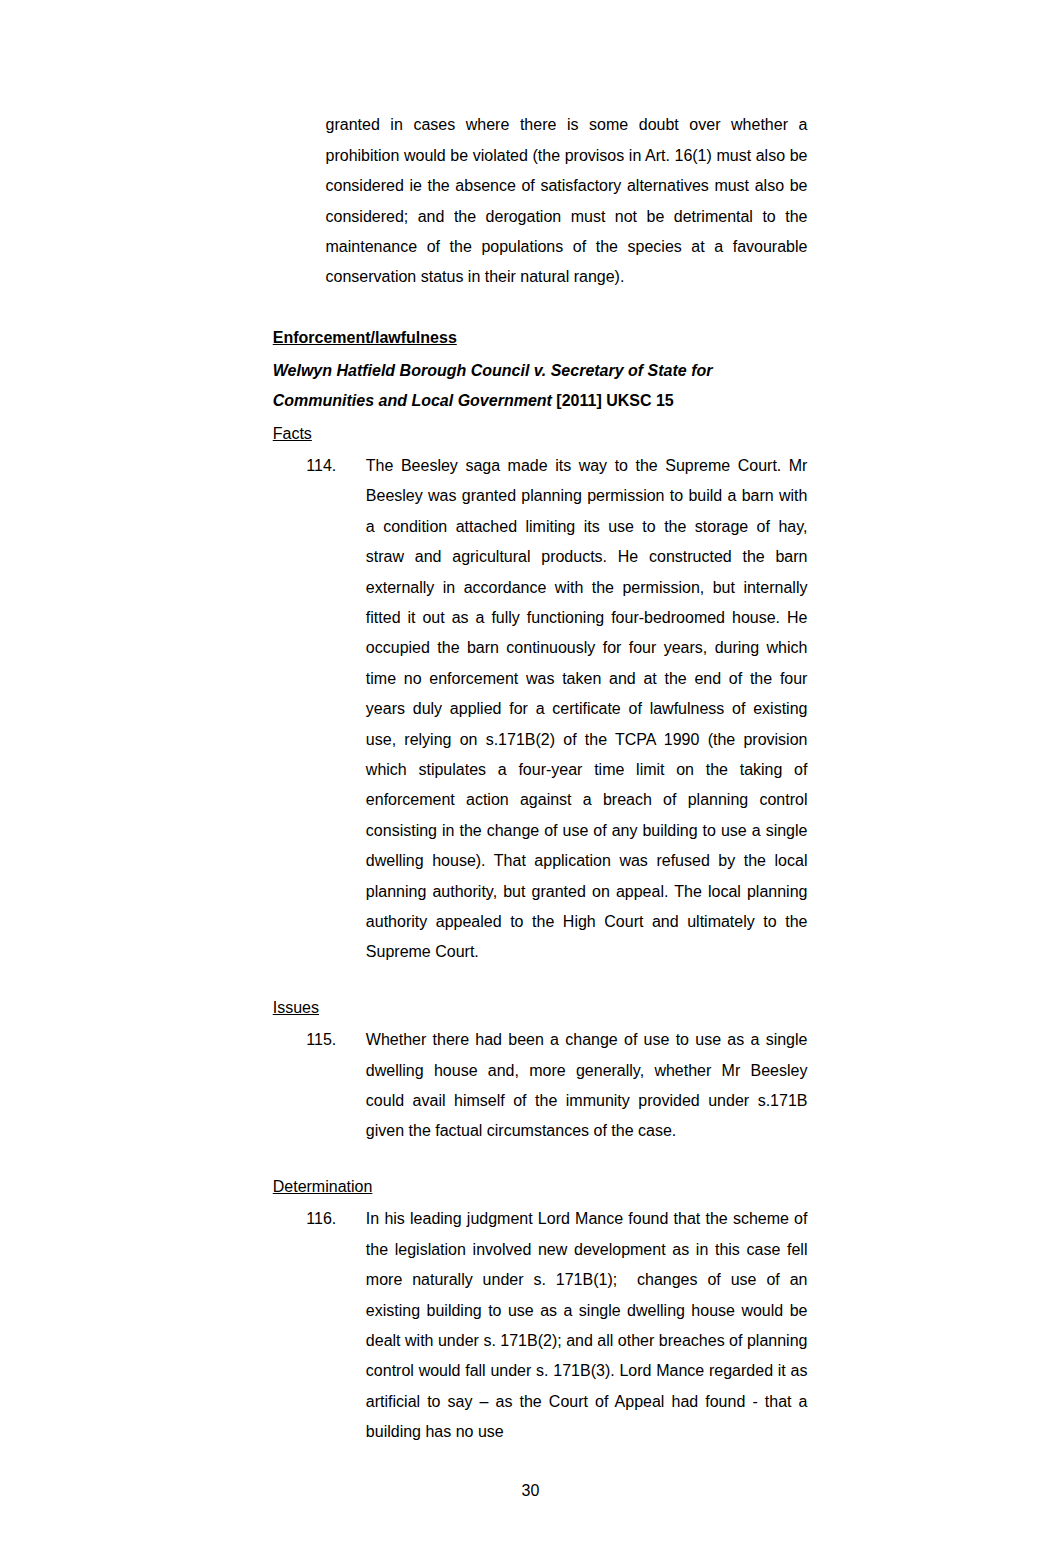granted in cases where there is some doubt over whether a prohibition would be violated (the provisos in Art. 16(1) must also be considered ie the absence of satisfactory alternatives must also be considered; and the derogation must not be detrimental to the maintenance of the populations of the species at a favourable conservation status in their natural range).
Enforcement/lawfulness
Welwyn Hatfield Borough Council v. Secretary of State for Communities and Local Government [2011] UKSC 15
Facts
114. The Beesley saga made its way to the Supreme Court. Mr Beesley was granted planning permission to build a barn with a condition attached limiting its use to the storage of hay, straw and agricultural products. He constructed the barn externally in accordance with the permission, but internally fitted it out as a fully functioning four-bedroomed house. He occupied the barn continuously for four years, during which time no enforcement was taken and at the end of the four years duly applied for a certificate of lawfulness of existing use, relying on s.171B(2) of the TCPA 1990 (the provision which stipulates a four-year time limit on the taking of enforcement action against a breach of planning control consisting in the change of use of any building to use a single dwelling house). That application was refused by the local planning authority, but granted on appeal. The local planning authority appealed to the High Court and ultimately to the Supreme Court.
Issues
115. Whether there had been a change of use to use as a single dwelling house and, more generally, whether Mr Beesley could avail himself of the immunity provided under s.171B given the factual circumstances of the case.
Determination
116. In his leading judgment Lord Mance found that the scheme of the legislation involved new development as in this case fell more naturally under s. 171B(1); changes of use of an existing building to use as a single dwelling house would be dealt with under s. 171B(2); and all other breaches of planning control would fall under s. 171B(3). Lord Mance regarded it as artificial to say – as the Court of Appeal had found - that a building has no use
30